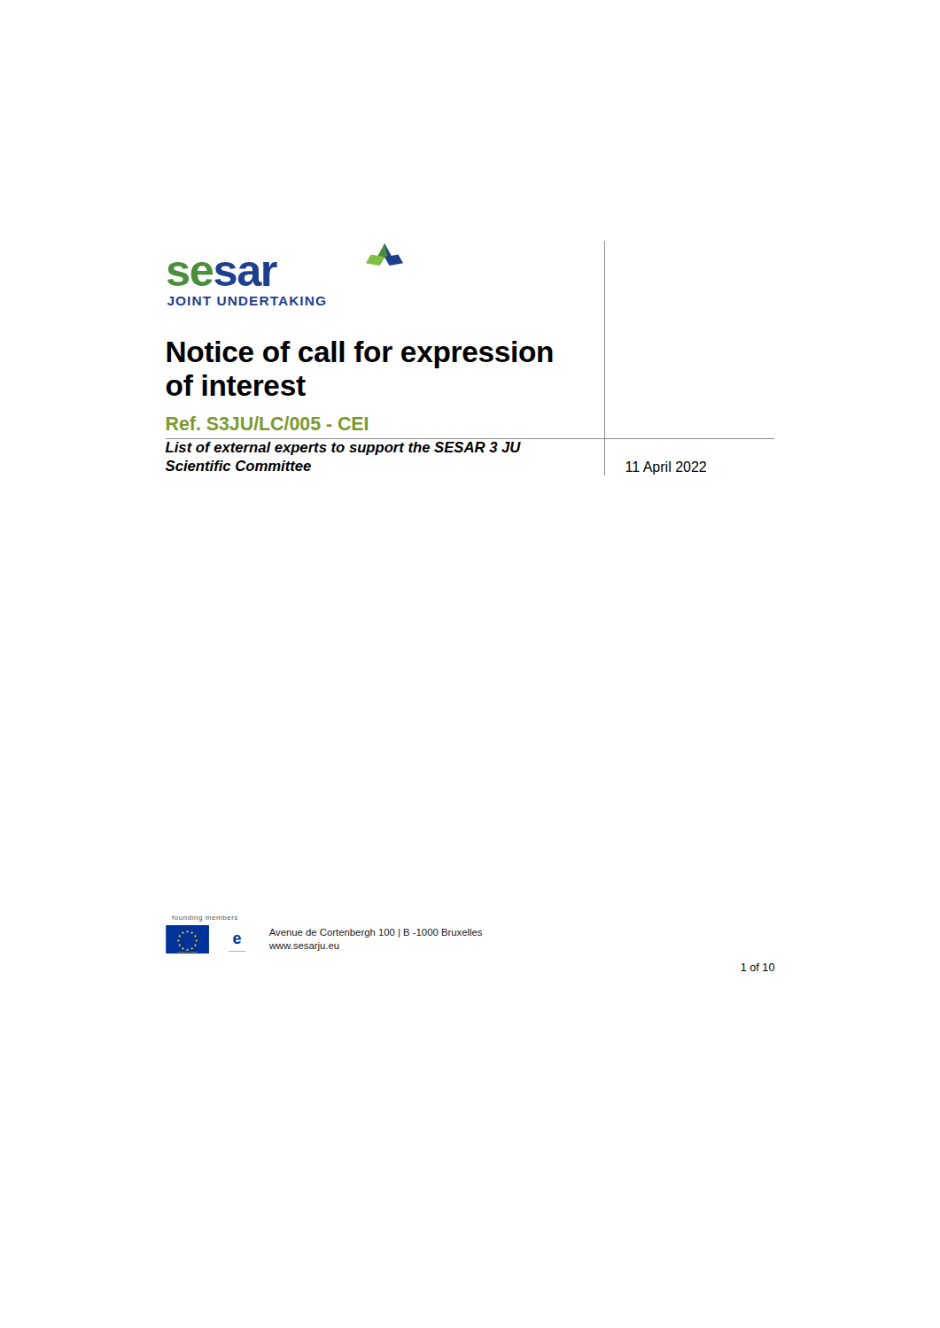sesar JOINT UNDERTAKING
Notice of call for expression of interest
Ref. S3JU/LC/005 - CEI
List of external experts to support the SESAR 3 JU
Scientific Committee
11 April 2022
founding members
EUROPEAN UNION e EUROCONTROL
Avenue de Cortenbergh 100 | B -1000 Bruxelles
www.sesarju.eu
1 of 10